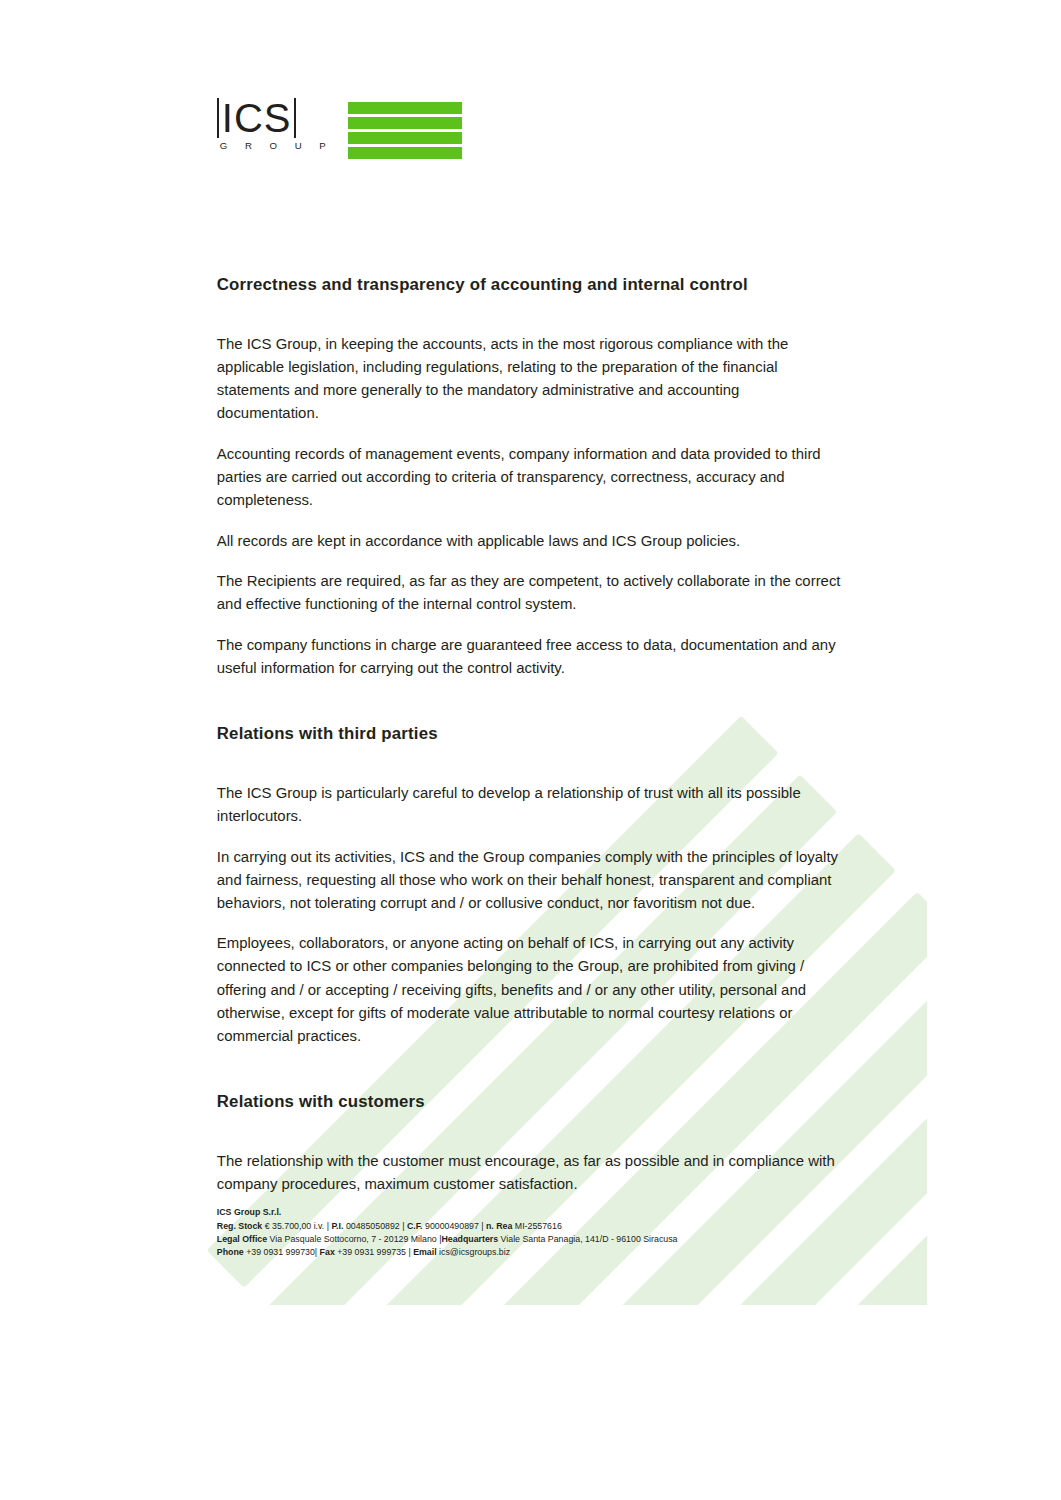ICS
G R O U P
Correctness and transparency of accounting and internal control
The ICS Group, in keeping the accounts, acts in the most rigorous compliance with the applicable legislation, including regulations, relating to the preparation of the financial statements and more generally to the mandatory administrative and accounting documentation.
Accounting records of management events, company information and data provided to third parties are carried out according to criteria of transparency, correctness, accuracy and completeness.
All records are kept in accordance with applicable laws and ICS Group policies.
The Recipients are required, as far as they are competent, to actively collaborate in the correct and effective functioning of the internal control system.
The company functions in charge are guaranteed free access to data, documentation and any useful information for carrying out the control activity.
Relations with third parties
The ICS Group is particularly careful to develop a relationship of trust with all its possible interlocutors.
In carrying out its activities, ICS and the Group companies comply with the principles of loyalty and fairness, requesting all those who work on their behalf honest, transparent and compliant behaviors, not tolerating corrupt and / or collusive conduct, nor favoritism not due.
Employees, collaborators, or anyone acting on behalf of ICS, in carrying out any activity connected to ICS or other companies belonging to the Group, are prohibited from giving / offering and / or accepting / receiving gifts, benefits and / or any other utility, personal and otherwise, except for gifts of moderate value attributable to normal courtesy relations or commercial practices.
Relations with customers
The relationship with the customer must encourage, as far as possible and in compliance with company procedures, maximum customer satisfaction.
ICS Group S.r.l.
Reg. Stock € 35.700,00 i.v. | P.I. 00485050892 | C.F. 90000490897 | n. Rea MI-2557616
Legal Office Via Pasquale Sottocorno, 7 - 20129 Milano |Headquarters Viale Santa Panagia, 141/D - 96100 Siracusa
Phone +39 0931 999730| Fax +39 0931 999735 | Email ics@icsgroups.biz